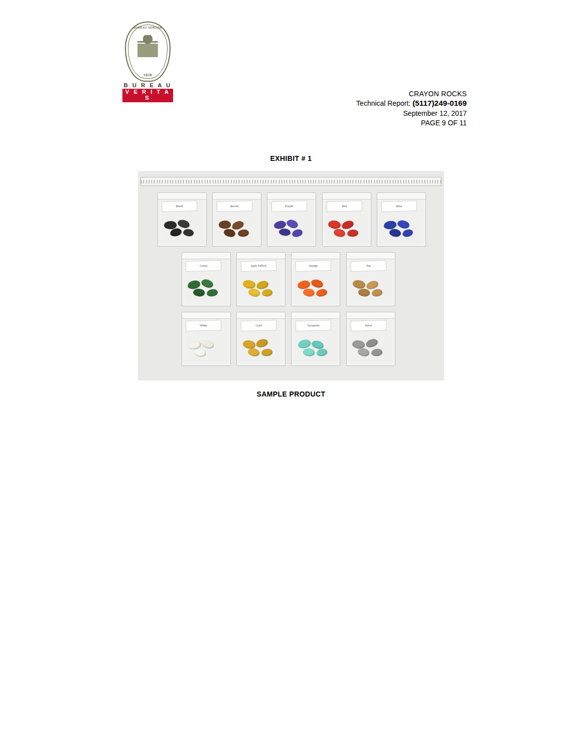BUREAU VERITAS
1828
B U R E A U V E R I T A S
CRAYON ROCKS
Technical Report: (5117)249-0169
September 12, 2017
PAGE 9 OF 11
EXHIBIT # 1
Black
Brown
Purple
Red
Blue
Green
Dark Yellow
Orange
Tan
White
Gold
Turquoise
Silver
SAMPLE PRODUCT